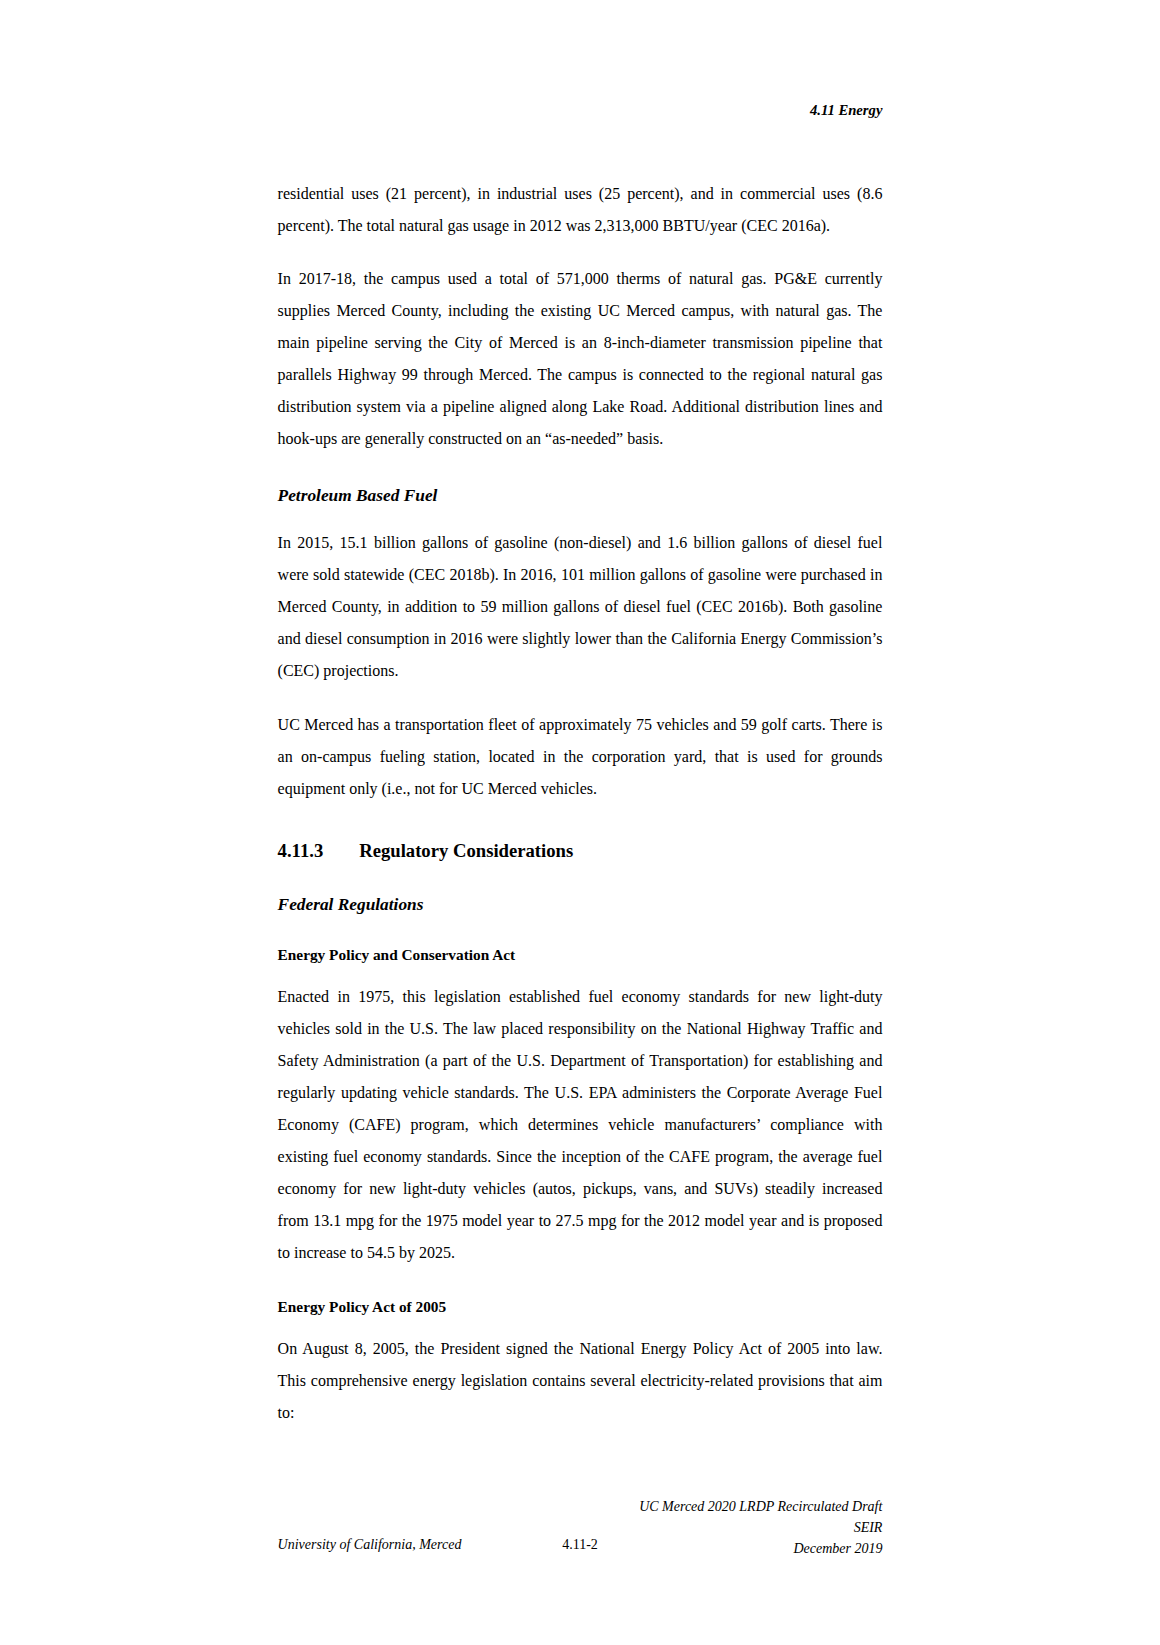4.11 Energy
residential uses (21 percent), in industrial uses (25 percent), and in commercial uses (8.6 percent). The total natural gas usage in 2012 was 2,313,000 BBTU/year (CEC 2016a).
In 2017-18, the campus used a total of 571,000 therms of natural gas. PG&E currently supplies Merced County, including the existing UC Merced campus, with natural gas. The main pipeline serving the City of Merced is an 8-inch-diameter transmission pipeline that parallels Highway 99 through Merced. The campus is connected to the regional natural gas distribution system via a pipeline aligned along Lake Road. Additional distribution lines and hook-ups are generally constructed on an “as-needed” basis.
Petroleum Based Fuel
In 2015, 15.1 billion gallons of gasoline (non-diesel) and 1.6 billion gallons of diesel fuel were sold statewide (CEC 2018b). In 2016, 101 million gallons of gasoline were purchased in Merced County, in addition to 59 million gallons of diesel fuel (CEC 2016b). Both gasoline and diesel consumption in 2016 were slightly lower than the California Energy Commission’s (CEC) projections.
UC Merced has a transportation fleet of approximately 75 vehicles and 59 golf carts. There is an on-campus fueling station, located in the corporation yard, that is used for grounds equipment only (i.e., not for UC Merced vehicles.
4.11.3 Regulatory Considerations
Federal Regulations
Energy Policy and Conservation Act
Enacted in 1975, this legislation established fuel economy standards for new light-duty vehicles sold in the U.S. The law placed responsibility on the National Highway Traffic and Safety Administration (a part of the U.S. Department of Transportation) for establishing and regularly updating vehicle standards. The U.S. EPA administers the Corporate Average Fuel Economy (CAFE) program, which determines vehicle manufacturers’ compliance with existing fuel economy standards. Since the inception of the CAFE program, the average fuel economy for new light-duty vehicles (autos, pickups, vans, and SUVs) steadily increased from 13.1 mpg for the 1975 model year to 27.5 mpg for the 2012 model year and is proposed to increase to 54.5 by 2025.
Energy Policy Act of 2005
On August 8, 2005, the President signed the National Energy Policy Act of 2005 into law. This comprehensive energy legislation contains several electricity-related provisions that aim to:
University of California, Merced
4.11-2
UC Merced 2020 LRDP Recirculated Draft SEIR
December 2019